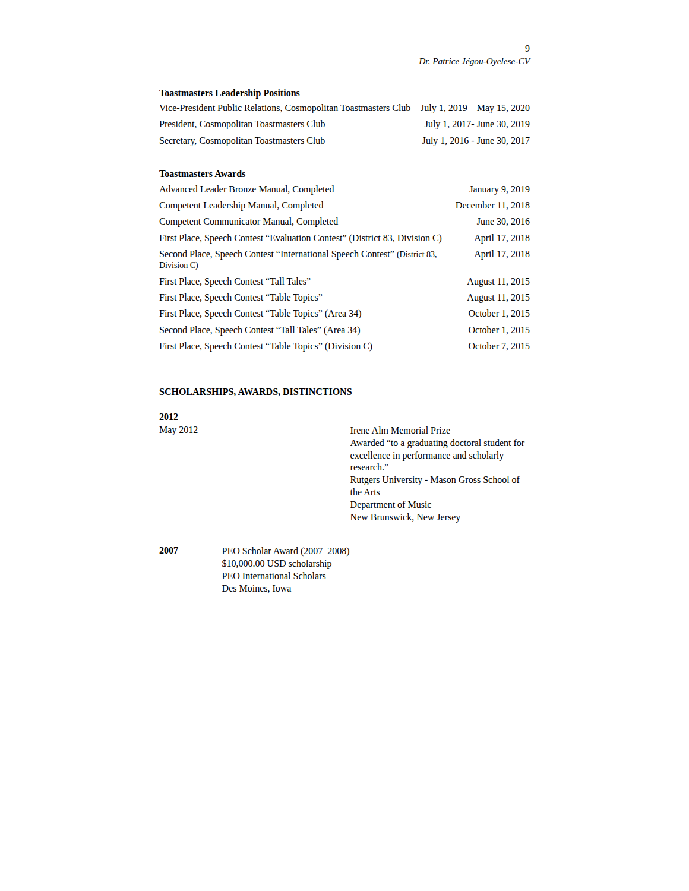9
Dr. Patrice Jégou-Oyelese-CV
Toastmasters Leadership Positions
| Vice-President Public Relations, Cosmopolitan Toastmasters Club | July 1, 2019 – May 15, 2020 |
| President, Cosmopolitan Toastmasters Club | July 1, 2017- June 30, 2019 |
| Secretary, Cosmopolitan Toastmasters Club | July 1, 2016 - June 30, 2017 |
Toastmasters Awards
| Advanced Leader Bronze Manual, Completed | January 9, 2019 |
| Competent Leadership Manual, Completed | December 11, 2018 |
| Competent Communicator Manual, Completed | June 30, 2016 |
| First Place, Speech Contest “Evaluation Contest” (District 83, Division C) | April 17, 2018 |
| Second Place, Speech Contest “International Speech Contest” (District 83, Division C) | April 17, 2018 |
| First Place, Speech Contest “Tall Tales” | August 11, 2015 |
| First Place, Speech Contest “Table Topics” | August 11, 2015 |
| First Place, Speech Contest “Table Topics” (Area 34) | October 1, 2015 |
| Second Place, Speech Contest “Tall Tales” (Area 34) | October 1, 2015 |
| First Place, Speech Contest “Table Topics” (Division C) | October 7, 2015 |
SCHOLARSHIPS, AWARDS, DISTINCTIONS
2012
May 2012
Irene Alm Memorial Prize
Awarded “to a graduating doctoral student for
excellence in performance and scholarly research.”
Rutgers University - Mason Gross School of the Arts
Department of Music
New Brunswick, New Jersey
2007
PEO Scholar Award (2007–2008)
$10,000.00 USD scholarship
PEO International Scholars
Des Moines, Iowa